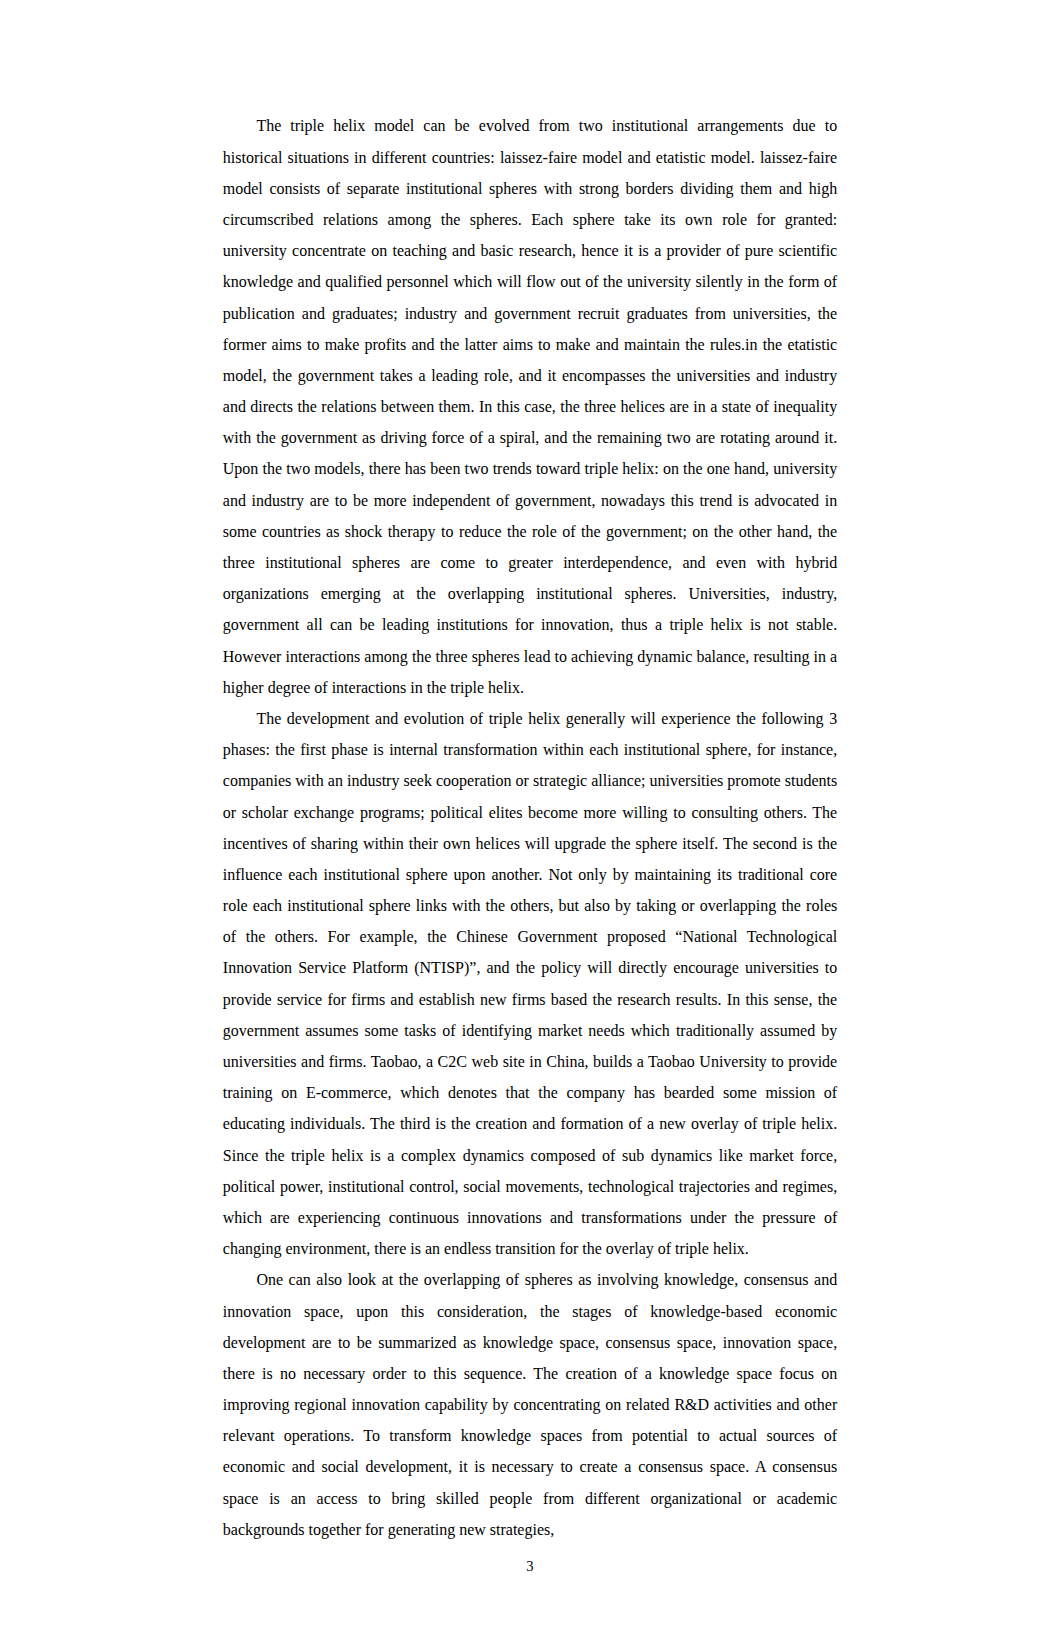The triple helix model can be evolved from two institutional arrangements due to historical situations in different countries: laissez-faire model and etatistic model. laissez-faire model consists of separate institutional spheres with strong borders dividing them and high circumscribed relations among the spheres. Each sphere take its own role for granted: university concentrate on teaching and basic research, hence it is a provider of pure scientific knowledge and qualified personnel which will flow out of the university silently in the form of publication and graduates; industry and government recruit graduates from universities, the former aims to make profits and the latter aims to make and maintain the rules.in the etatistic model, the government takes a leading role, and it encompasses the universities and industry and directs the relations between them. In this case, the three helices are in a state of inequality with the government as driving force of a spiral, and the remaining two are rotating around it. Upon the two models, there has been two trends toward triple helix: on the one hand, university and industry are to be more independent of government, nowadays this trend is advocated in some countries as shock therapy to reduce the role of the government; on the other hand, the three institutional spheres are come to greater interdependence, and even with hybrid organizations emerging at the overlapping institutional spheres. Universities, industry, government all can be leading institutions for innovation, thus a triple helix is not stable. However interactions among the three spheres lead to achieving dynamic balance, resulting in a higher degree of interactions in the triple helix.
The development and evolution of triple helix generally will experience the following 3 phases: the first phase is internal transformation within each institutional sphere, for instance, companies with an industry seek cooperation or strategic alliance; universities promote students or scholar exchange programs; political elites become more willing to consulting others. The incentives of sharing within their own helices will upgrade the sphere itself. The second is the influence each institutional sphere upon another. Not only by maintaining its traditional core role each institutional sphere links with the others, but also by taking or overlapping the roles of the others. For example, the Chinese Government proposed “National Technological Innovation Service Platform (NTISP)”, and the policy will directly encourage universities to provide service for firms and establish new firms based the research results. In this sense, the government assumes some tasks of identifying market needs which traditionally assumed by universities and firms. Taobao, a C2C web site in China, builds a Taobao University to provide training on E-commerce, which denotes that the company has bearded some mission of educating individuals. The third is the creation and formation of a new overlay of triple helix. Since the triple helix is a complex dynamics composed of sub dynamics like market force, political power, institutional control, social movements, technological trajectories and regimes, which are experiencing continuous innovations and transformations under the pressure of changing environment, there is an endless transition for the overlay of triple helix.
One can also look at the overlapping of spheres as involving knowledge, consensus and innovation space, upon this consideration, the stages of knowledge-based economic development are to be summarized as knowledge space, consensus space, innovation space, there is no necessary order to this sequence. The creation of a knowledge space focus on improving regional innovation capability by concentrating on related R&D activities and other relevant operations. To transform knowledge spaces from potential to actual sources of economic and social development, it is necessary to create a consensus space. A consensus space is an access to bring skilled people from different organizational or academic backgrounds together for generating new strategies,
3